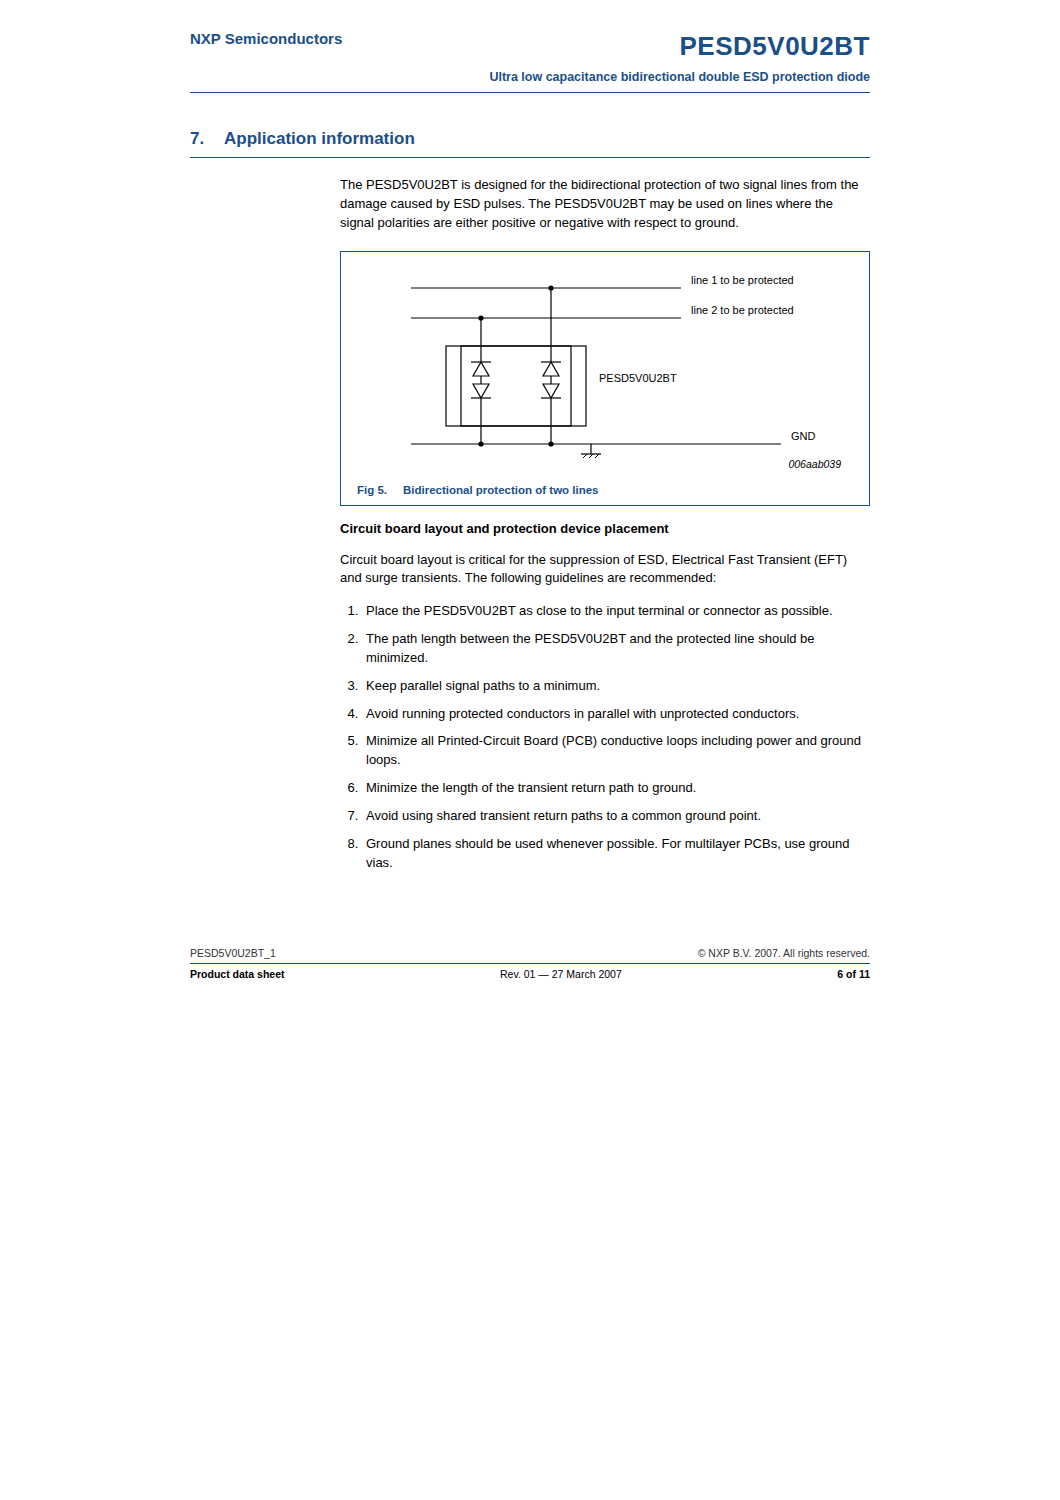NXP Semiconductors
PESD5V0U2BT
Ultra low capacitance bidirectional double ESD protection diode
7. Application information
The PESD5V0U2BT is designed for the bidirectional protection of two signal lines from the damage caused by ESD pulses. The PESD5V0U2BT may be used on lines where the signal polarities are either positive or negative with respect to ground.
line 1 to be protected line 2 to be protected PESD5V0U2BT GND
006aab039
Fig 5. Bidirectional protection of two lines
Circuit board layout and protection device placement
Circuit board layout is critical for the suppression of ESD, Electrical Fast Transient (EFT) and surge transients. The following guidelines are recommended:
Place the PESD5V0U2BT as close to the input terminal or connector as possible.
The path length between the PESD5V0U2BT and the protected line should be minimized.
Keep parallel signal paths to a minimum.
Avoid running protected conductors in parallel with unprotected conductors.
Minimize all Printed-Circuit Board (PCB) conductive loops including power and ground loops.
Minimize the length of the transient return path to ground.
Avoid using shared transient return paths to a common ground point.
Ground planes should be used whenever possible. For multilayer PCBs, use ground vias.
PESD5V0U2BT_1
© NXP B.V. 2007. All rights reserved.
Product data sheet
Rev. 01 — 27 March 2007
6 of 11